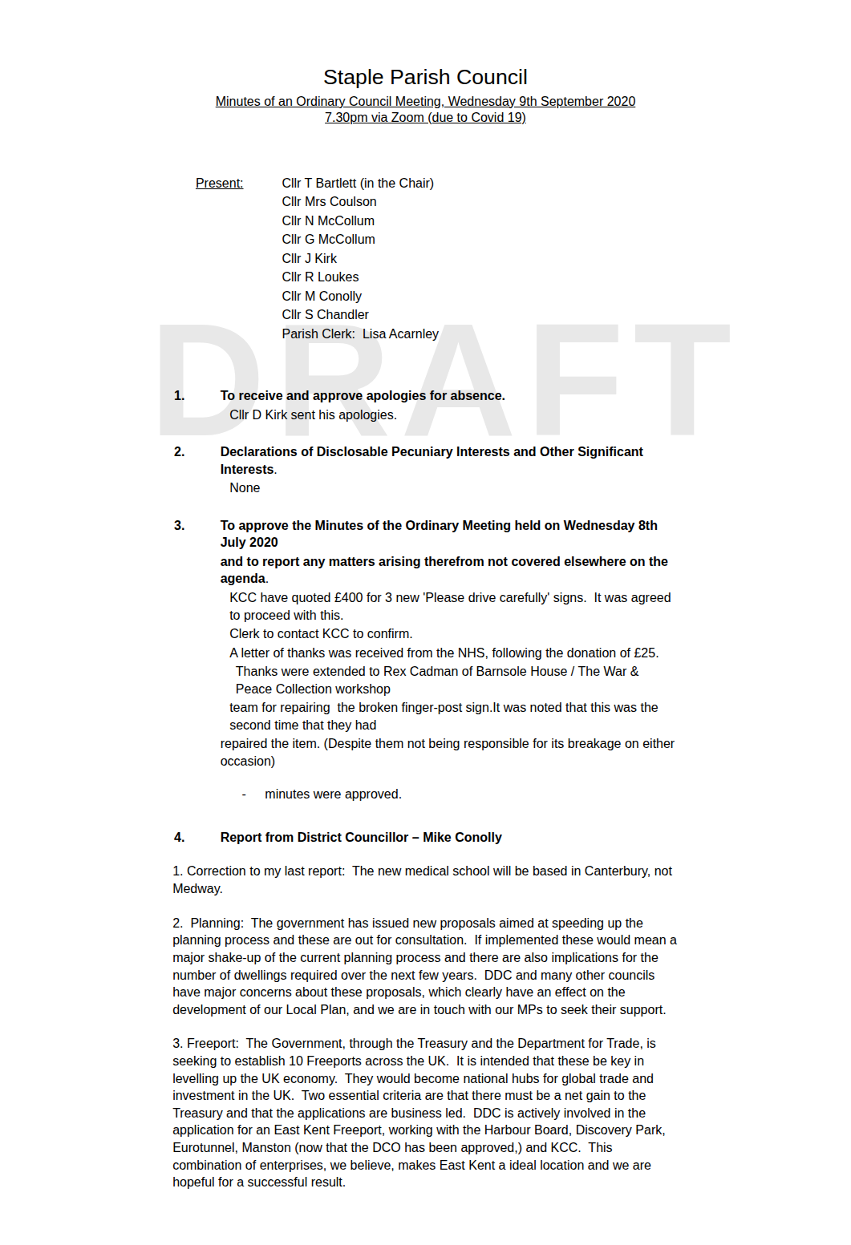DRAFT
Staple Parish Council
Minutes of an Ordinary Council Meeting, Wednesday 9th September 2020
7.30pm via Zoom (due to Covid 19)
| Present: | Cllr T Bartlett (in the Chair) |
| | Cllr Mrs Coulson |
| | Cllr N McCollum |
| | Cllr G McCollum |
| | Cllr J Kirk |
| | Cllr R Loukes |
| | Cllr M Conolly |
| | Cllr S Chandler |
| | Parish Clerk: Lisa Acarnley |
1.
To receive and approve apologies for absence.
Cllr D Kirk sent his apologies.
2.
Declarations of Disclosable Pecuniary Interests and Other Significant Interests.
None
3.
To approve the Minutes of the Ordinary Meeting held on Wednesday 8th July 2020
and to report any matters arising therefrom not covered elsewhere on the agenda.
KCC have quoted £400 for 3 new 'Please drive carefully' signs. It was agreed to proceed with this.
Clerk to contact KCC to confirm.
A letter of thanks was received from the NHS, following the donation of £25.
Thanks were extended to Rex Cadman of Barnsole House / The War & Peace Collection workshop
team for repairing the broken finger-post sign.It was noted that this was the second time that they had
repaired the item. (Despite them not being responsible for its breakage on either occasion)
-minutes were approved.
4.
Report from District Councillor – Mike Conolly
1. Correction to my last report: The new medical school will be based in Canterbury, not Medway.
2. Planning: The government has issued new proposals aimed at speeding up the planning process and these are out for consultation. If implemented these would mean a major shake-up of the current planning process and there are also implications for the number of dwellings required over the next few years. DDC and many other councils have major concerns about these proposals, which clearly have an effect on the development of our Local Plan, and we are in touch with our MPs to seek their support.
3. Freeport: The Government, through the Treasury and the Department for Trade, is seeking to establish 10 Freeports across the UK. It is intended that these be key in levelling up the UK economy. They would become national hubs for global trade and investment in the UK. Two essential criteria are that there must be a net gain to the Treasury and that the applications are business led. DDC is actively involved in the application for an East Kent Freeport, working with the Harbour Board, Discovery Park, Eurotunnel, Manston (now that the DCO has been approved,) and KCC. This combination of enterprises, we believe, makes East Kent a ideal location and we are hopeful for a successful result.